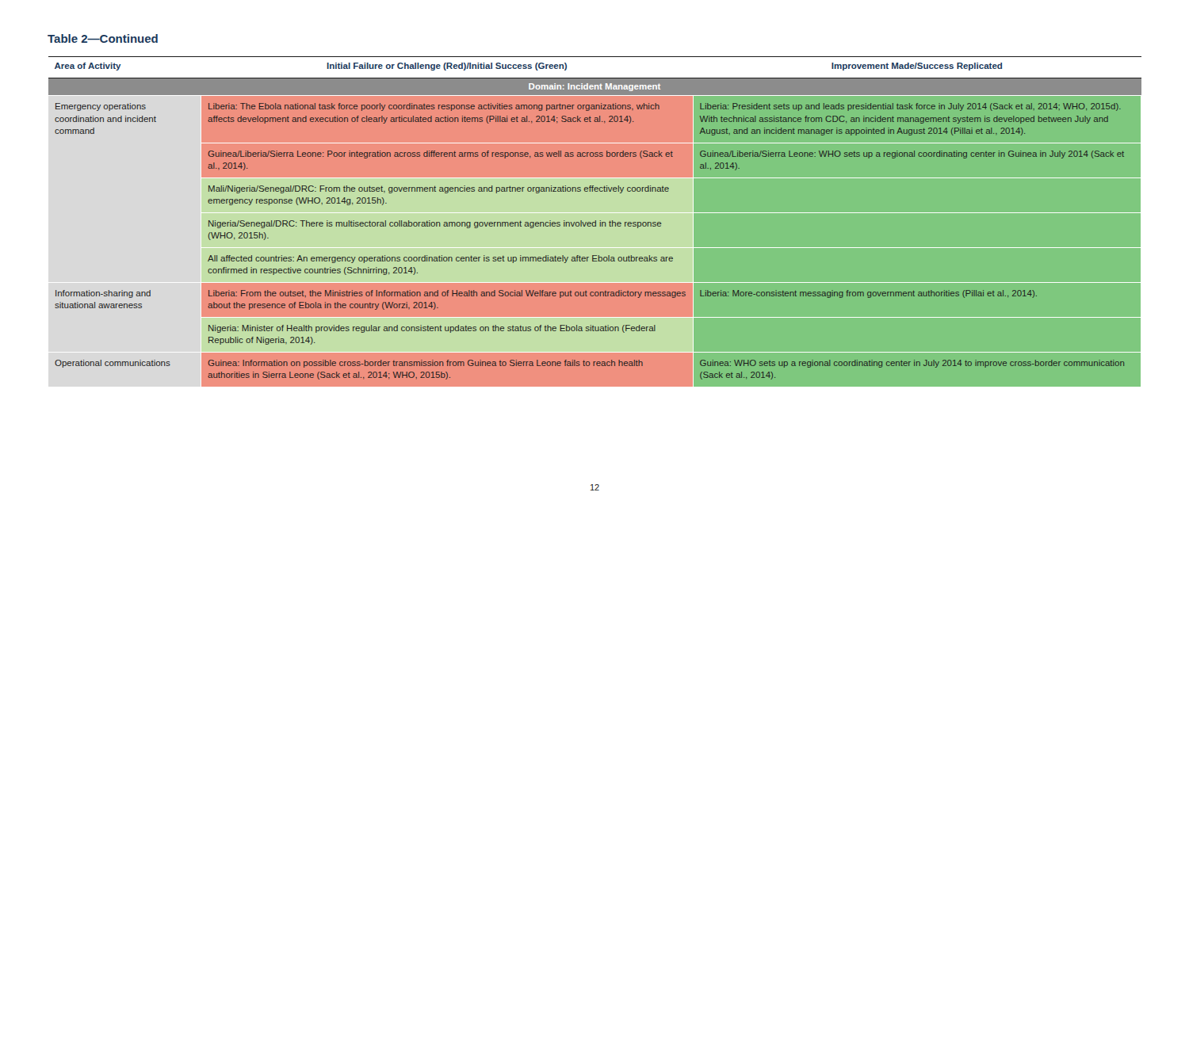Table 2—Continued
| Area of Activity | Initial Failure or Challenge (Red)/Initial Success (Green) | Improvement Made/Success Replicated |
| --- | --- | --- |
| Domain: Incident Management |
| Emergency operations coordination and incident command | Liberia: The Ebola national task force poorly coordinates response activities among partner organizations, which affects development and execution of clearly articulated action items (Pillai et al., 2014; Sack et al., 2014). | Liberia: President sets up and leads presidential task force in July 2014 (Sack et al, 2014; WHO, 2015d). With technical assistance from CDC, an incident management system is developed between July and August, and an incident manager is appointed in August 2014 (Pillai et al., 2014). |
| Guinea/Liberia/Sierra Leone: Poor integration across different arms of response, as well as across borders (Sack et al., 2014). | Guinea/Liberia/Sierra Leone: WHO sets up a regional coordinating center in Guinea in July 2014 (Sack et al., 2014). |
| Mali/Nigeria/Senegal/DRC: From the outset, government agencies and partner organizations effectively coordinate emergency response (WHO, 2014g, 2015h). | |
| Nigeria/Senegal/DRC: There is multisectoral collaboration among government agencies involved in the response (WHO, 2015h). | |
| All affected countries: An emergency operations coordination center is set up immediately after Ebola outbreaks are confirmed in respective countries (Schnirring, 2014). | |
| Information-sharing and situational awareness | Liberia: From the outset, the Ministries of Information and of Health and Social Welfare put out contradictory messages about the presence of Ebola in the country (Worzi, 2014). | Liberia: More-consistent messaging from government authorities (Pillai et al., 2014). |
| Nigeria: Minister of Health provides regular and consistent updates on the status of the Ebola situation (Federal Republic of Nigeria, 2014). | |
| Operational communications | Guinea: Information on possible cross-border transmission from Guinea to Sierra Leone fails to reach health authorities in Sierra Leone (Sack et al., 2014; WHO, 2015b). | Guinea: WHO sets up a regional coordinating center in July 2014 to improve cross-border communication (Sack et al., 2014). |
12